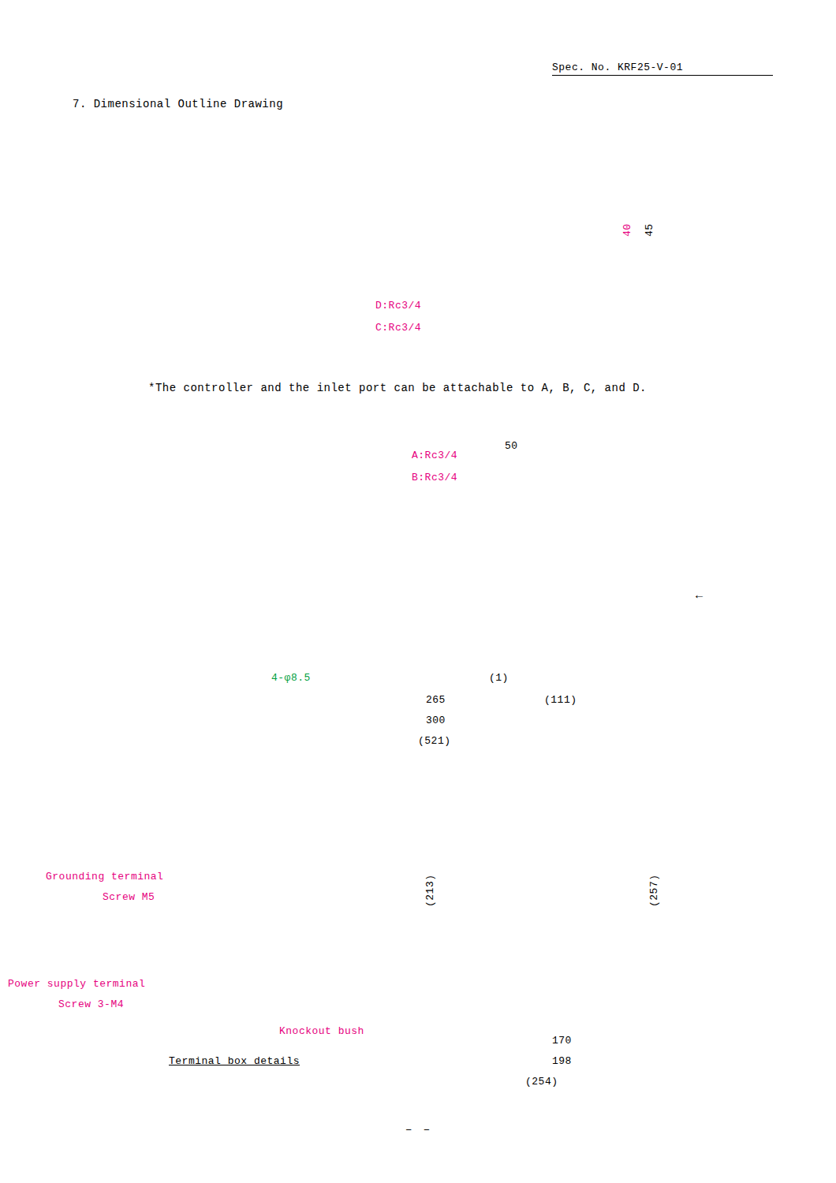Spec. No. KRF25-V-01
7. Dimensional Outline Drawing
40
45
D:Rc3/4
C:Rc3/4
*The controller and the inlet port can be attachable to A, B, C, and D.
A:Rc3/4
B:Rc3/4
50
←　
4-φ8.5
(1)
265
(111)
300
(521)
　
Grounding terminal
Screw M5
Power supply terminal
Screw 3-M4
Knockout bush
Terminal box details
(213)
(257)
170
198
(254)
−　−